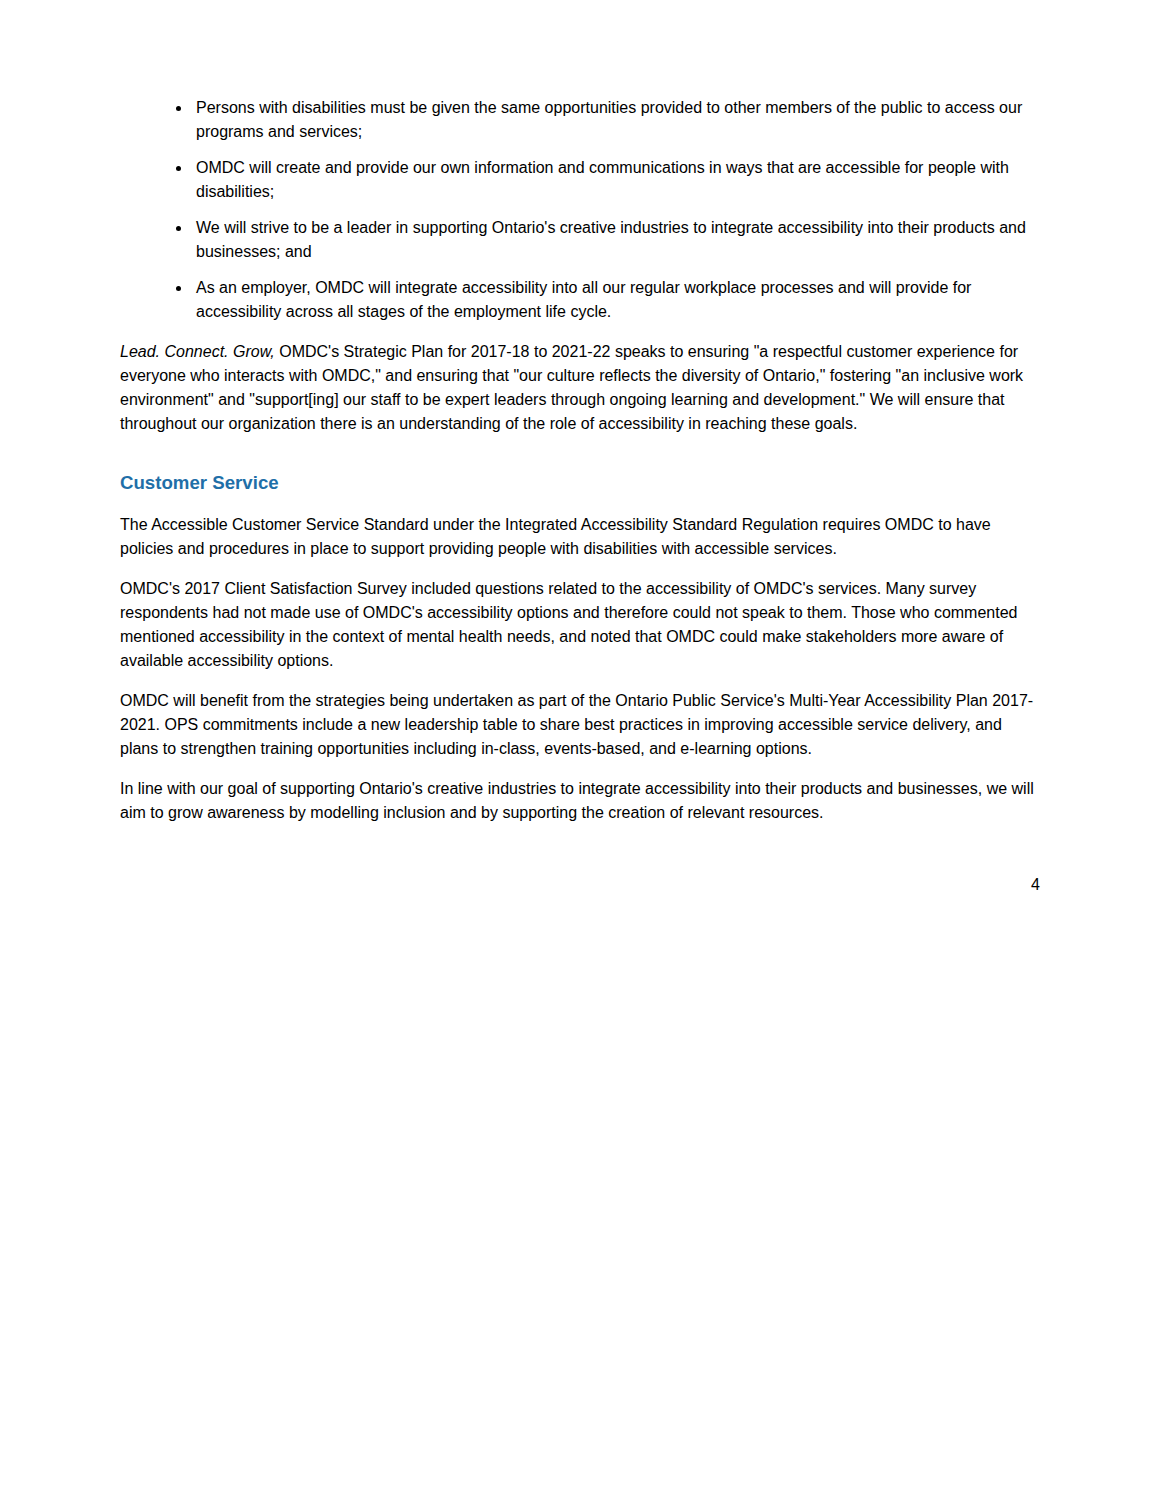Persons with disabilities must be given the same opportunities provided to other members of the public to access our programs and services;
OMDC will create and provide our own information and communications in ways that are accessible for people with disabilities;
We will strive to be a leader in supporting Ontario's creative industries to integrate accessibility into their products and businesses; and
As an employer, OMDC will integrate accessibility into all our regular workplace processes and will provide for accessibility across all stages of the employment life cycle.
Lead. Connect. Grow, OMDC's Strategic Plan for 2017-18 to 2021-22 speaks to ensuring "a respectful customer experience for everyone who interacts with OMDC," and ensuring that "our culture reflects the diversity of Ontario," fostering "an inclusive work environment" and "support[ing] our staff to be expert leaders through ongoing learning and development." We will ensure that throughout our organization there is an understanding of the role of accessibility in reaching these goals.
Customer Service
The Accessible Customer Service Standard under the Integrated Accessibility Standard Regulation requires OMDC to have policies and procedures in place to support providing people with disabilities with accessible services.
OMDC's 2017 Client Satisfaction Survey included questions related to the accessibility of OMDC's services. Many survey respondents had not made use of OMDC's accessibility options and therefore could not speak to them. Those who commented mentioned accessibility in the context of mental health needs, and noted that OMDC could make stakeholders more aware of available accessibility options.
OMDC will benefit from the strategies being undertaken as part of the Ontario Public Service's Multi-Year Accessibility Plan 2017-2021. OPS commitments include a new leadership table to share best practices in improving accessible service delivery, and plans to strengthen training opportunities including in-class, events-based, and e-learning options.
In line with our goal of supporting Ontario's creative industries to integrate accessibility into their products and businesses, we will aim to grow awareness by modelling inclusion and by supporting the creation of relevant resources.
4